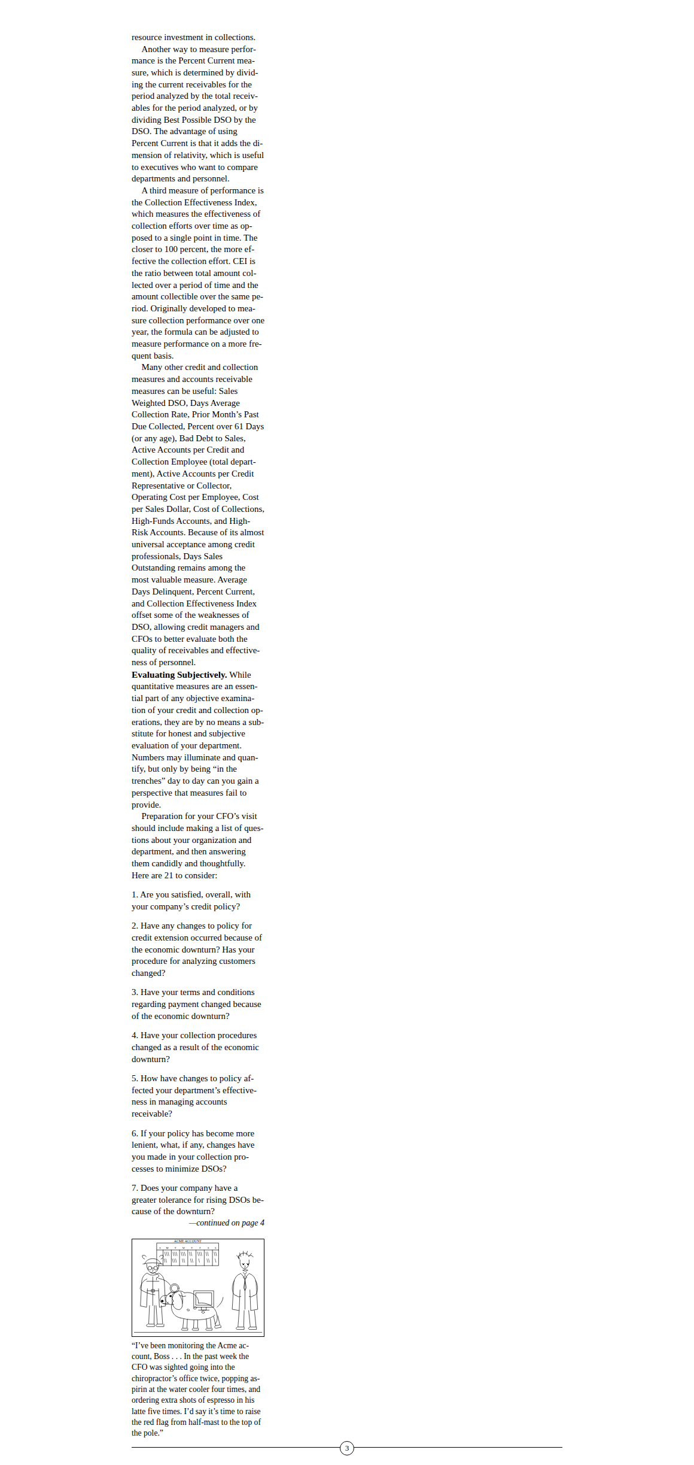resource investment in collections.
Another way to measure performance is the Percent Current measure, which is determined by dividing the current receivables for the period analyzed by the total receivables for the period analyzed, or by dividing Best Possible DSO by the DSO. The advantage of using Percent Current is that it adds the dimension of relativity, which is useful to executives who want to compare departments and personnel.
A third measure of performance is the Collection Effectiveness Index, which measures the effectiveness of collection efforts over time as opposed to a single point in time. The closer to 100 percent, the more effective the collection effort. CEI is the ratio between total amount collected over a period of time and the amount collectible over the same period. Originally developed to measure collection performance over one year, the formula can be adjusted to measure performance on a more frequent basis.
Many other credit and collection measures and accounts receivable measures can be useful: Sales Weighted DSO, Days Average Collection Rate, Prior Month’s Past Due Collected, Percent over 61 Days (or any age), Bad Debt to Sales, Active Accounts per Credit and Collection Employee (total department), Active Accounts per Credit Representative or Collector, Operating Cost per Employee, Cost per Sales Dollar, Cost of Collections, High-Funds Accounts, and High-Risk Accounts. Because of its almost universal acceptance among credit professionals, Days Sales Outstanding remains among the most valuable measure. Average Days Delinquent, Percent Current, and Collection Effectiveness Index offset some of the weaknesses of DSO, allowing credit managers and CFOs to better evaluate both the quality of receivables and effectiveness of personnel.
Evaluating Subjectively.
While quantitative measures are an essential part of any objective examination of your credit and collection operations, they are by no means a substitute for honest and subjective evaluation of your department. Numbers may illuminate and quantify, but only by being “in the trenches” day to day can you gain a perspective that measures fail to provide.
Preparation for your CFO’s visit should include making a list of questions about your organization and department, and then answering them candidly and thoughtfully. Here are 21 to consider:
1. Are you satisfied, overall, with your company’s credit policy?
2. Have any changes to policy for credit extension occurred because of the economic downturn? Has your procedure for analyzing customers changed?
3. Have your terms and conditions regarding payment changed because of the economic downturn?
4. Have your collection procedures changed as a result of the economic downturn?
5. How have changes to policy affected your department’s effectiveness in managing accounts receivable?
6. If your policy has become more lenient, what, if any, changes have you made in your collection processes to minimize DSOs?
7. Does your company have a greater tolerance for rising DSOs because of the downturn?
—continued on page 4
ACME ACCOUNT S M T W T F S S
“I’ve been monitoring the Acme account, Boss . . . In the past week the CFO was sighted going into the chiropractor’s office twice, popping aspirin at the water cooler four times, and ordering extra shots of espresso in his latte five times. I’d say it’s time to raise the red flag from half-mast to the top of the pole.”
3